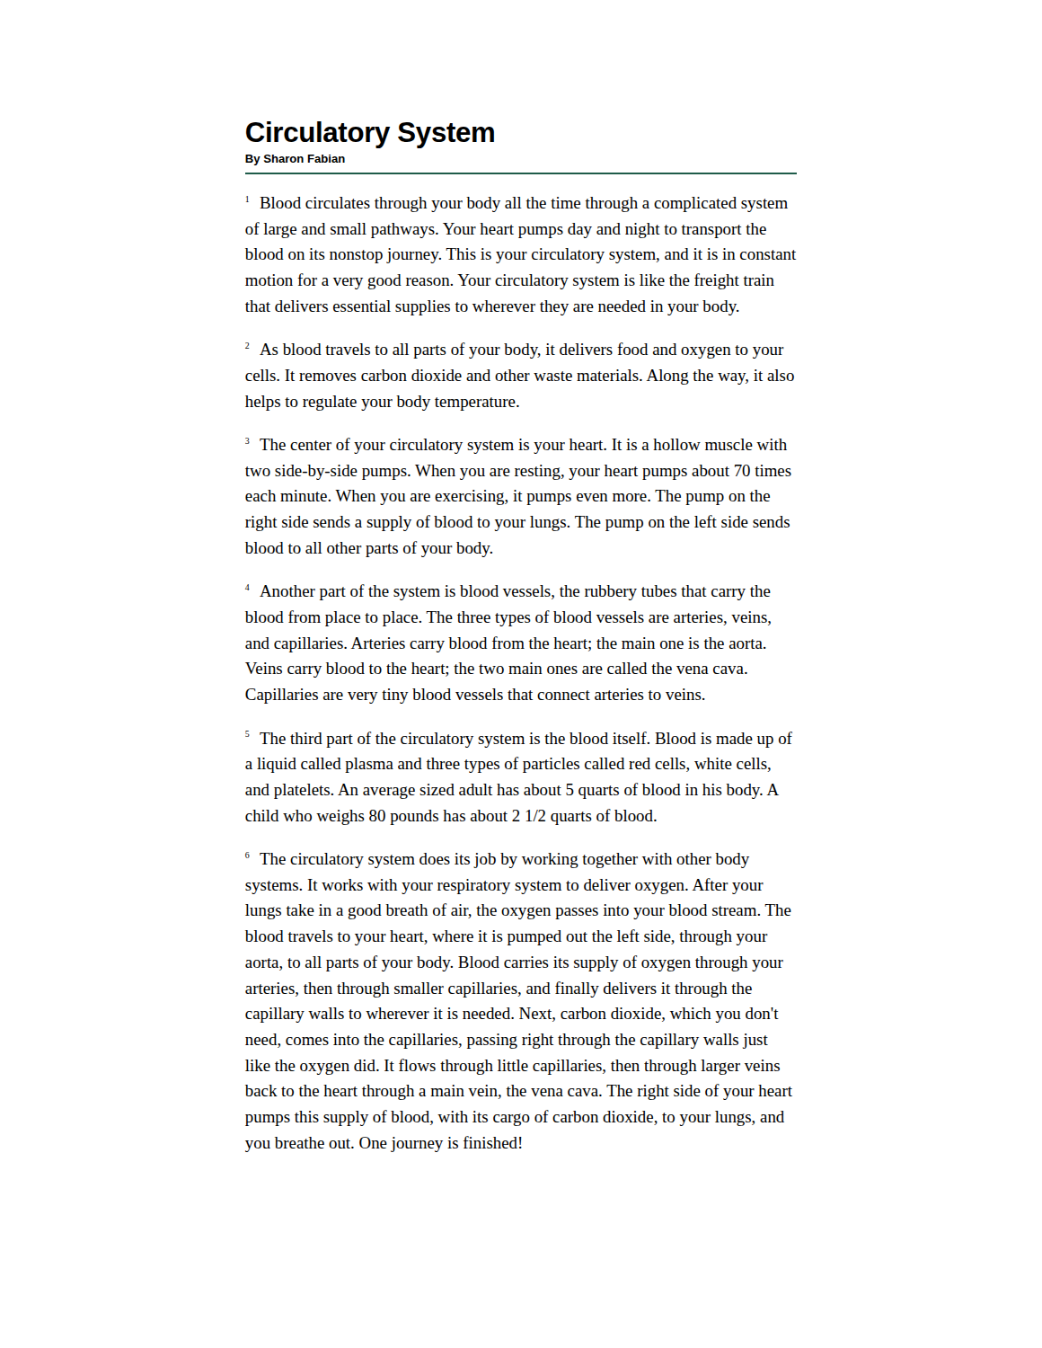Circulatory System
By Sharon Fabian
1Blood circulates through your body all the time through a complicated system of large and small pathways. Your heart pumps day and night to transport the blood on its nonstop journey. This is your circulatory system, and it is in constant motion for a very good reason. Your circulatory system is like the freight train that delivers essential supplies to wherever they are needed in your body.
2As blood travels to all parts of your body, it delivers food and oxygen to your cells. It removes carbon dioxide and other waste materials. Along the way, it also helps to regulate your body temperature.
3The center of your circulatory system is your heart. It is a hollow muscle with two side-by-side pumps. When you are resting, your heart pumps about 70 times each minute. When you are exercising, it pumps even more. The pump on the right side sends a supply of blood to your lungs. The pump on the left side sends blood to all other parts of your body.
4Another part of the system is blood vessels, the rubbery tubes that carry the blood from place to place. The three types of blood vessels are arteries, veins, and capillaries. Arteries carry blood from the heart; the main one is the aorta. Veins carry blood to the heart; the two main ones are called the vena cava. Capillaries are very tiny blood vessels that connect arteries to veins.
5The third part of the circulatory system is the blood itself. Blood is made up of a liquid called plasma and three types of particles called red cells, white cells, and platelets. An average sized adult has about 5 quarts of blood in his body. A child who weighs 80 pounds has about 2 1/2 quarts of blood.
6The circulatory system does its job by working together with other body systems. It works with your respiratory system to deliver oxygen. After your lungs take in a good breath of air, the oxygen passes into your blood stream. The blood travels to your heart, where it is pumped out the left side, through your aorta, to all parts of your body. Blood carries its supply of oxygen through your arteries, then through smaller capillaries, and finally delivers it through the capillary walls to wherever it is needed. Next, carbon dioxide, which you don't need, comes into the capillaries, passing right through the capillary walls just like the oxygen did. It flows through little capillaries, then through larger veins back to the heart through a main vein, the vena cava. The right side of your heart pumps this supply of blood, with its cargo of carbon dioxide, to your lungs, and you breathe out. One journey is finished!